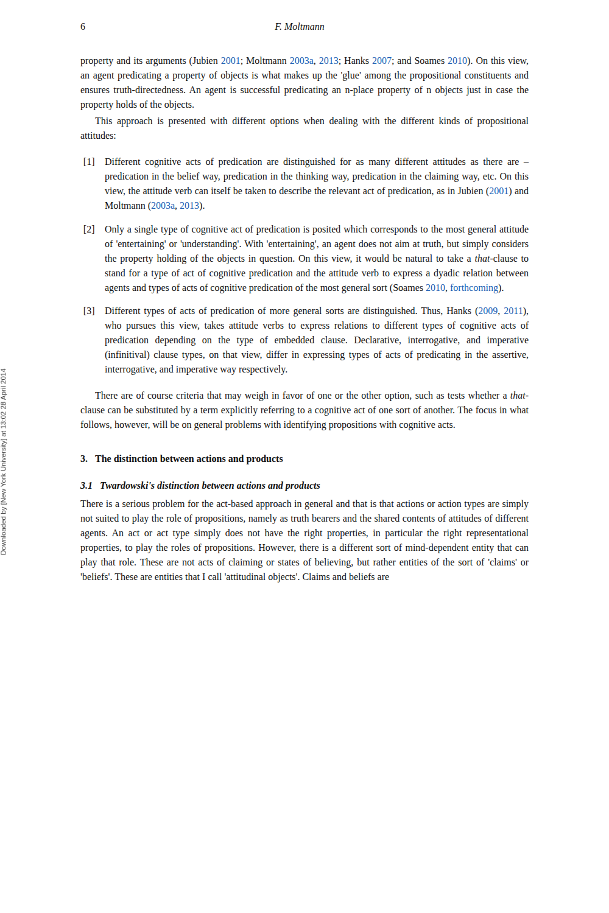Downloaded by [New York University] at 13:02 28 April 2014
6 F. Moltmann
property and its arguments (Jubien 2001; Moltmann 2003a, 2013; Hanks 2007; and Soames 2010). On this view, an agent predicating a property of objects is what makes up the 'glue' among the propositional constituents and ensures truth-directedness. An agent is successful predicating an n-place property of n objects just in case the property holds of the objects.
This approach is presented with different options when dealing with the different kinds of propositional attitudes:
Different cognitive acts of predication are distinguished for as many different attitudes as there are – predication in the belief way, predication in the thinking way, predication in the claiming way, etc. On this view, the attitude verb can itself be taken to describe the relevant act of predication, as in Jubien (2001) and Moltmann (2003a, 2013).
Only a single type of cognitive act of predication is posited which corresponds to the most general attitude of 'entertaining' or 'understanding'. With 'entertaining', an agent does not aim at truth, but simply considers the property holding of the objects in question. On this view, it would be natural to take a that-clause to stand for a type of act of cognitive predication and the attitude verb to express a dyadic relation between agents and types of acts of cognitive predication of the most general sort (Soames 2010, forthcoming).
Different types of acts of predication of more general sorts are distinguished. Thus, Hanks (2009, 2011), who pursues this view, takes attitude verbs to express relations to different types of cognitive acts of predication depending on the type of embedded clause. Declarative, interrogative, and imperative (infinitival) clause types, on that view, differ in expressing types of acts of predicating in the assertive, interrogative, and imperative way respectively.
There are of course criteria that may weigh in favor of one or the other option, such as tests whether a that-clause can be substituted by a term explicitly referring to a cognitive act of one sort of another. The focus in what follows, however, will be on general problems with identifying propositions with cognitive acts.
3. The distinction between actions and products
3.1 Twardowski's distinction between actions and products
There is a serious problem for the act-based approach in general and that is that actions or action types are simply not suited to play the role of propositions, namely as truth bearers and the shared contents of attitudes of different agents. An act or act type simply does not have the right properties, in particular the right representational properties, to play the roles of propositions. However, there is a different sort of mind-dependent entity that can play that role. These are not acts of claiming or states of believing, but rather entities of the sort of 'claims' or 'beliefs'. These are entities that I call 'attitudinal objects'. Claims and beliefs are